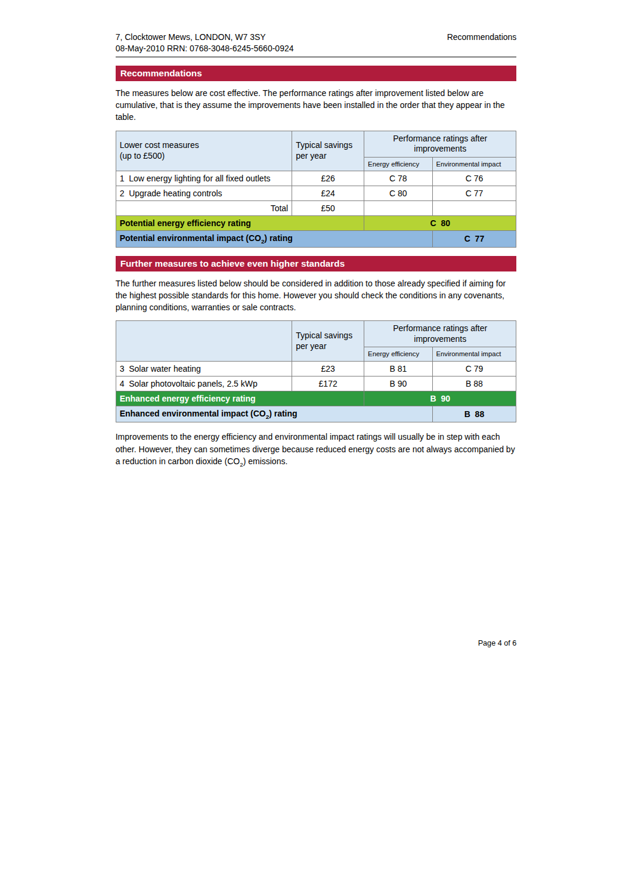7, Clocktower Mews, LONDON, W7 3SY
08-May-2010 RRN: 0768-3048-6245-5660-0924
Recommendations
Recommendations
The measures below are cost effective. The performance ratings after improvement listed below are cumulative, that is they assume the improvements have been installed in the order that they appear in the table.
| Lower cost measures (up to £500) | Typical savings per year | Performance ratings after improvements |
| --- | --- | --- |
| Energy efficiency | Environmental impact |
| 1 Low energy lighting for all fixed outlets | £26 | C 78 | C 76 |
| 2 Upgrade heating controls | £24 | C 80 | C 77 |
| Total | £50 | | |
| Potential energy efficiency rating | C 80 |
| Potential environmental impact (CO 2 ) rating | C 77 |
Further measures to achieve even higher standards
The further measures listed below should be considered in addition to those already specified if aiming for the highest possible standards for this home. However you should check the conditions in any covenants, planning conditions, warranties or sale contracts.
| | Typical savings per year | Performance ratings after improvements |
| --- | --- | --- |
| Energy efficiency | Environmental impact |
| 3 Solar water heating | £23 | B 81 | C 79 |
| 4 Solar photovoltaic panels, 2.5 kWp | £172 | B 90 | B 88 |
| Enhanced energy efficiency rating | B 90 |
| Enhanced environmental impact (CO 2 ) rating | B 88 |
Improvements to the energy efficiency and environmental impact ratings will usually be in step with each other. However, they can sometimes diverge because reduced energy costs are not always accompanied by a reduction in carbon dioxide (CO2) emissions.
Page 4 of 6